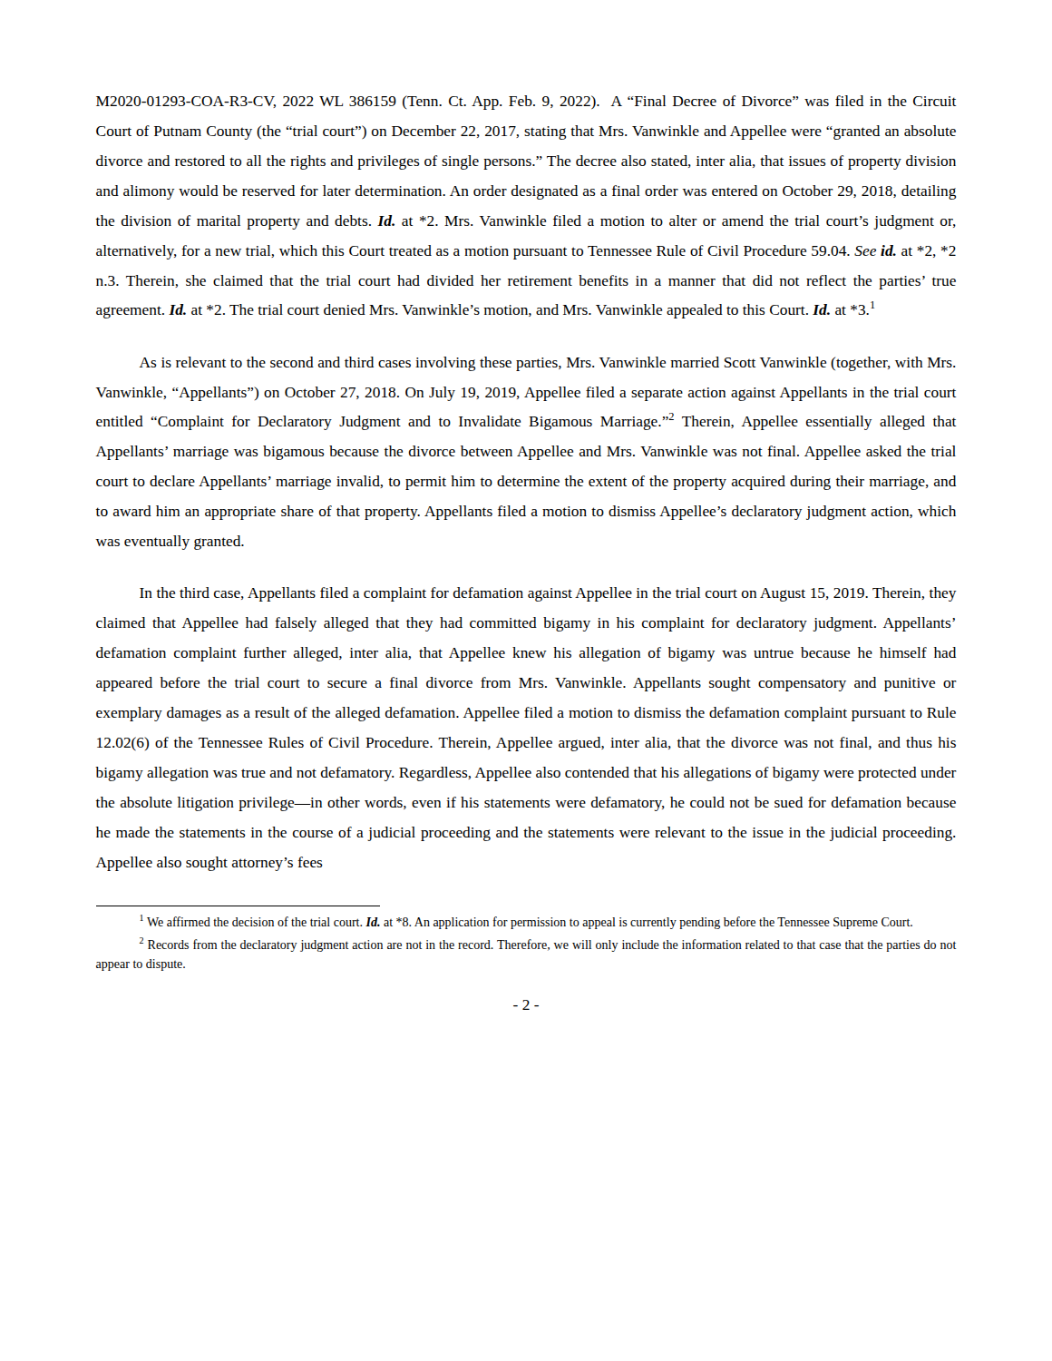M2020-01293-COA-R3-CV, 2022 WL 386159 (Tenn. Ct. App. Feb. 9, 2022). A “Final Decree of Divorce” was filed in the Circuit Court of Putnam County (the “trial court”) on December 22, 2017, stating that Mrs. Vanwinkle and Appellee were “granted an absolute divorce and restored to all the rights and privileges of single persons.” The decree also stated, inter alia, that issues of property division and alimony would be reserved for later determination. An order designated as a final order was entered on October 29, 2018, detailing the division of marital property and debts. Id. at *2. Mrs. Vanwinkle filed a motion to alter or amend the trial court’s judgment or, alternatively, for a new trial, which this Court treated as a motion pursuant to Tennessee Rule of Civil Procedure 59.04. See id. at *2, *2 n.3. Therein, she claimed that the trial court had divided her retirement benefits in a manner that did not reflect the parties’ true agreement. Id. at *2. The trial court denied Mrs. Vanwinkle’s motion, and Mrs. Vanwinkle appealed to this Court. Id. at *3.1
As is relevant to the second and third cases involving these parties, Mrs. Vanwinkle married Scott Vanwinkle (together, with Mrs. Vanwinkle, “Appellants”) on October 27, 2018. On July 19, 2019, Appellee filed a separate action against Appellants in the trial court entitled “Complaint for Declaratory Judgment and to Invalidate Bigamous Marriage.”2 Therein, Appellee essentially alleged that Appellants’ marriage was bigamous because the divorce between Appellee and Mrs. Vanwinkle was not final. Appellee asked the trial court to declare Appellants’ marriage invalid, to permit him to determine the extent of the property acquired during their marriage, and to award him an appropriate share of that property. Appellants filed a motion to dismiss Appellee’s declaratory judgment action, which was eventually granted.
In the third case, Appellants filed a complaint for defamation against Appellee in the trial court on August 15, 2019. Therein, they claimed that Appellee had falsely alleged that they had committed bigamy in his complaint for declaratory judgment. Appellants’ defamation complaint further alleged, inter alia, that Appellee knew his allegation of bigamy was untrue because he himself had appeared before the trial court to secure a final divorce from Mrs. Vanwinkle. Appellants sought compensatory and punitive or exemplary damages as a result of the alleged defamation. Appellee filed a motion to dismiss the defamation complaint pursuant to Rule 12.02(6) of the Tennessee Rules of Civil Procedure. Therein, Appellee argued, inter alia, that the divorce was not final, and thus his bigamy allegation was true and not defamatory. Regardless, Appellee also contended that his allegations of bigamy were protected under the absolute litigation privilege—in other words, even if his statements were defamatory, he could not be sued for defamation because he made the statements in the course of a judicial proceeding and the statements were relevant to the issue in the judicial proceeding. Appellee also sought attorney’s fees
1 We affirmed the decision of the trial court. Id. at *8. An application for permission to appeal is currently pending before the Tennessee Supreme Court.
2 Records from the declaratory judgment action are not in the record. Therefore, we will only include the information related to that case that the parties do not appear to dispute.
- 2 -